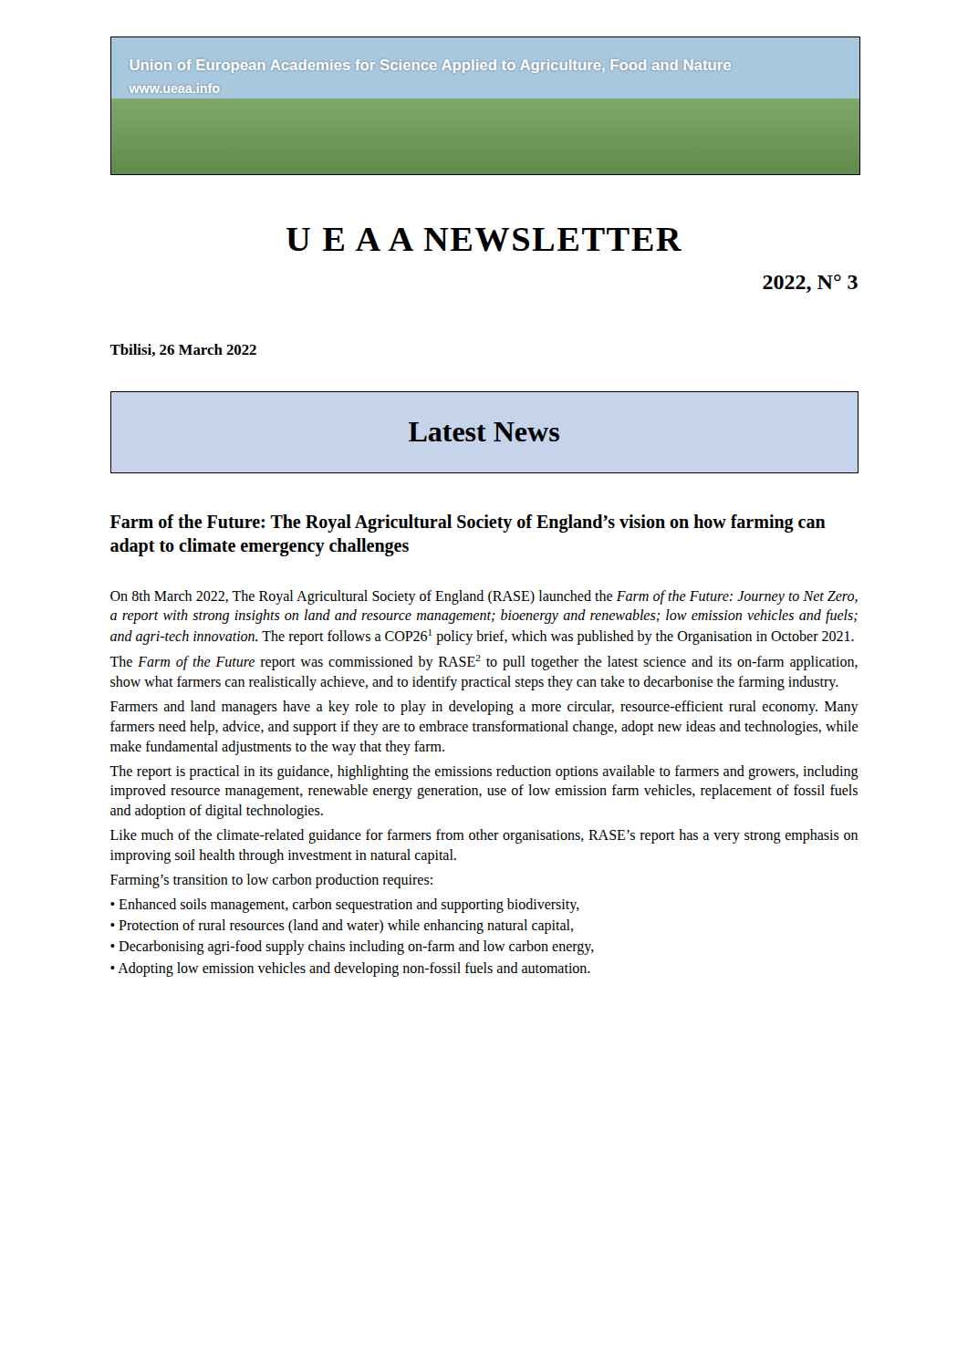Union of European Academies for Science Applied to Agriculture, Food and Nature
www.ueaa.info
U E A A NEWSLETTER
2022, N° 3
Tbilisi, 26 March 2022
Latest News
Farm of the Future: The Royal Agricultural Society of England’s vision on how farming can adapt to climate emergency challenges
On 8th March 2022, The Royal Agricultural Society of England (RASE) launched the Farm of the Future: Journey to Net Zero, a report with strong insights on land and resource management; bioenergy and renewables; low emission vehicles and fuels; and agri-tech innovation. The report follows a COP261 policy brief, which was published by the Organisation in October 2021.
The Farm of the Future report was commissioned by RASE2 to pull together the latest science and its on-farm application, show what farmers can realistically achieve, and to identify practical steps they can take to decarbonise the farming industry.
Farmers and land managers have a key role to play in developing a more circular, resource-efficient rural economy. Many farmers need help, advice, and support if they are to embrace transformational change, adopt new ideas and technologies, while make fundamental adjustments to the way that they farm.
The report is practical in its guidance, highlighting the emissions reduction options available to farmers and growers, including improved resource management, renewable energy generation, use of low emission farm vehicles, replacement of fossil fuels and adoption of digital technologies.
Like much of the climate-related guidance for farmers from other organisations, RASE’s report has a very strong emphasis on improving soil health through investment in natural capital.
Farming’s transition to low carbon production requires:
Enhanced soils management, carbon sequestration and supporting biodiversity,
Protection of rural resources (land and water) while enhancing natural capital,
Decarbonising agri-food supply chains including on-farm and low carbon energy,
Adopting low emission vehicles and developing non-fossil fuels and automation.